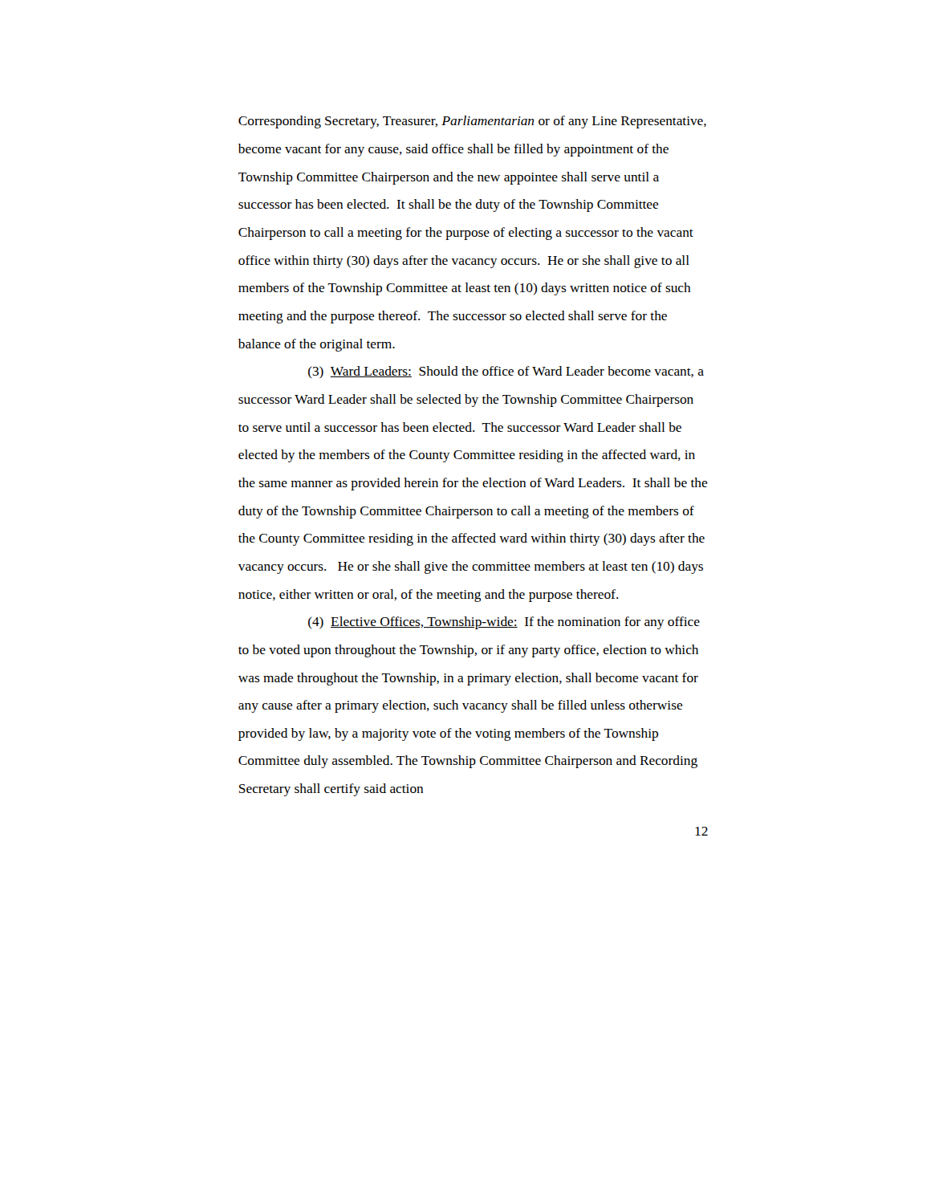Corresponding Secretary, Treasurer, Parliamentarian or of any Line Representative, become vacant for any cause, said office shall be filled by appointment of the Township Committee Chairperson and the new appointee shall serve until a successor has been elected. It shall be the duty of the Township Committee Chairperson to call a meeting for the purpose of electing a successor to the vacant office within thirty (30) days after the vacancy occurs. He or she shall give to all members of the Township Committee at least ten (10) days written notice of such meeting and the purpose thereof. The successor so elected shall serve for the balance of the original term.
(3) Ward Leaders: Should the office of Ward Leader become vacant, a successor Ward Leader shall be selected by the Township Committee Chairperson to serve until a successor has been elected. The successor Ward Leader shall be elected by the members of the County Committee residing in the affected ward, in the same manner as provided herein for the election of Ward Leaders. It shall be the duty of the Township Committee Chairperson to call a meeting of the members of the County Committee residing in the affected ward within thirty (30) days after the vacancy occurs. He or she shall give the committee members at least ten (10) days notice, either written or oral, of the meeting and the purpose thereof.
(4) Elective Offices, Township-wide: If the nomination for any office to be voted upon throughout the Township, or if any party office, election to which was made throughout the Township, in a primary election, shall become vacant for any cause after a primary election, such vacancy shall be filled unless otherwise provided by law, by a majority vote of the voting members of the Township Committee duly assembled. The Township Committee Chairperson and Recording Secretary shall certify said action
12